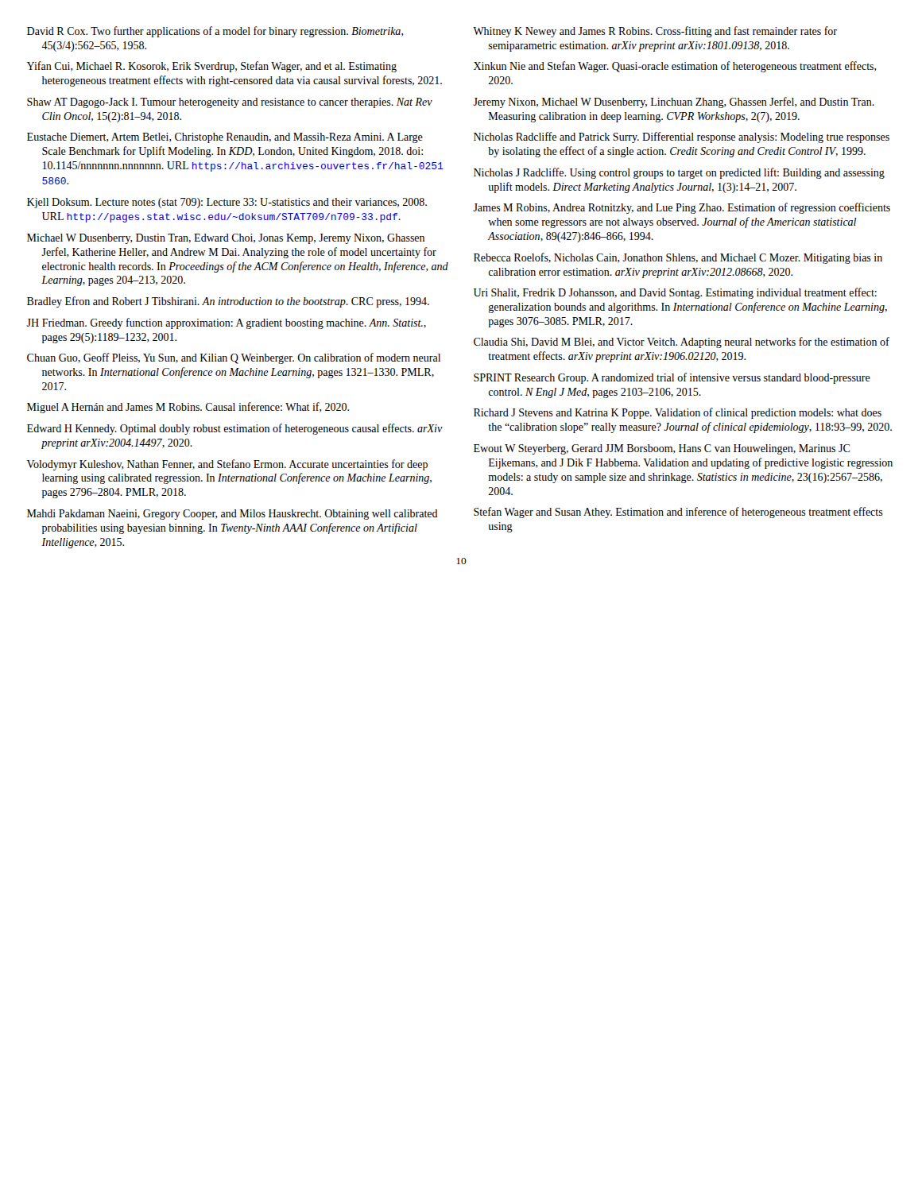David R Cox. Two further applications of a model for binary regression. Biometrika, 45(3/4):562–565, 1958.
Yifan Cui, Michael R. Kosorok, Erik Sverdrup, Stefan Wager, and et al. Estimating heterogeneous treatment effects with right-censored data via causal survival forests, 2021.
Shaw AT Dagogo-Jack I. Tumour heterogeneity and resistance to cancer therapies. Nat Rev Clin Oncol, 15(2):81–94, 2018.
Eustache Diemert, Artem Betlei, Christophe Renaudin, and Massih-Reza Amini. A Large Scale Benchmark for Uplift Modeling. In KDD, London, United Kingdom, 2018. doi: 10.1145/nnnnnnn.nnnnnnn. URL https://hal.archives-ouvertes.fr/hal-02515860.
Kjell Doksum. Lecture notes (stat 709): Lecture 33: U-statistics and their variances, 2008. URL http://pages.stat.wisc.edu/~doksum/STAT709/n709-33.pdf.
Michael W Dusenberry, Dustin Tran, Edward Choi, Jonas Kemp, Jeremy Nixon, Ghassen Jerfel, Katherine Heller, and Andrew M Dai. Analyzing the role of model uncertainty for electronic health records. In Proceedings of the ACM Conference on Health, Inference, and Learning, pages 204–213, 2020.
Bradley Efron and Robert J Tibshirani. An introduction to the bootstrap. CRC press, 1994.
JH Friedman. Greedy function approximation: A gradient boosting machine. Ann. Statist., pages 29(5):1189–1232, 2001.
Chuan Guo, Geoff Pleiss, Yu Sun, and Kilian Q Weinberger. On calibration of modern neural networks. In International Conference on Machine Learning, pages 1321–1330. PMLR, 2017.
Miguel A Hernán and James M Robins. Causal inference: What if, 2020.
Edward H Kennedy. Optimal doubly robust estimation of heterogeneous causal effects. arXiv preprint arXiv:2004.14497, 2020.
Volodymyr Kuleshov, Nathan Fenner, and Stefano Ermon. Accurate uncertainties for deep learning using calibrated regression. In International Conference on Machine Learning, pages 2796–2804. PMLR, 2018.
Mahdi Pakdaman Naeini, Gregory Cooper, and Milos Hauskrecht. Obtaining well calibrated probabilities using bayesian binning. In Twenty-Ninth AAAI Conference on Artificial Intelligence, 2015.
Whitney K Newey and James R Robins. Cross-fitting and fast remainder rates for semiparametric estimation. arXiv preprint arXiv:1801.09138, 2018.
Xinkun Nie and Stefan Wager. Quasi-oracle estimation of heterogeneous treatment effects, 2020.
Jeremy Nixon, Michael W Dusenberry, Linchuan Zhang, Ghassen Jerfel, and Dustin Tran. Measuring calibration in deep learning. CVPR Workshops, 2(7), 2019.
Nicholas Radcliffe and Patrick Surry. Differential response analysis: Modeling true responses by isolating the effect of a single action. Credit Scoring and Credit Control IV, 1999.
Nicholas J Radcliffe. Using control groups to target on predicted lift: Building and assessing uplift models. Direct Marketing Analytics Journal, 1(3):14–21, 2007.
James M Robins, Andrea Rotnitzky, and Lue Ping Zhao. Estimation of regression coefficients when some regressors are not always observed. Journal of the American statistical Association, 89(427):846–866, 1994.
Rebecca Roelofs, Nicholas Cain, Jonathon Shlens, and Michael C Mozer. Mitigating bias in calibration error estimation. arXiv preprint arXiv:2012.08668, 2020.
Uri Shalit, Fredrik D Johansson, and David Sontag. Estimating individual treatment effect: generalization bounds and algorithms. In International Conference on Machine Learning, pages 3076–3085. PMLR, 2017.
Claudia Shi, David M Blei, and Victor Veitch. Adapting neural networks for the estimation of treatment effects. arXiv preprint arXiv:1906.02120, 2019.
SPRINT Research Group. A randomized trial of intensive versus standard blood-pressure control. N Engl J Med, pages 2103–2106, 2015.
Richard J Stevens and Katrina K Poppe. Validation of clinical prediction models: what does the “calibration slope” really measure? Journal of clinical epidemiology, 118:93–99, 2020.
Ewout W Steyerberg, Gerard JJM Borsboom, Hans C van Houwelingen, Marinus JC Eijkemans, and J Dik F Habbema. Validation and updating of predictive logistic regression models: a study on sample size and shrinkage. Statistics in medicine, 23(16):2567–2586, 2004.
Stefan Wager and Susan Athey. Estimation and inference of heterogeneous treatment effects using
10